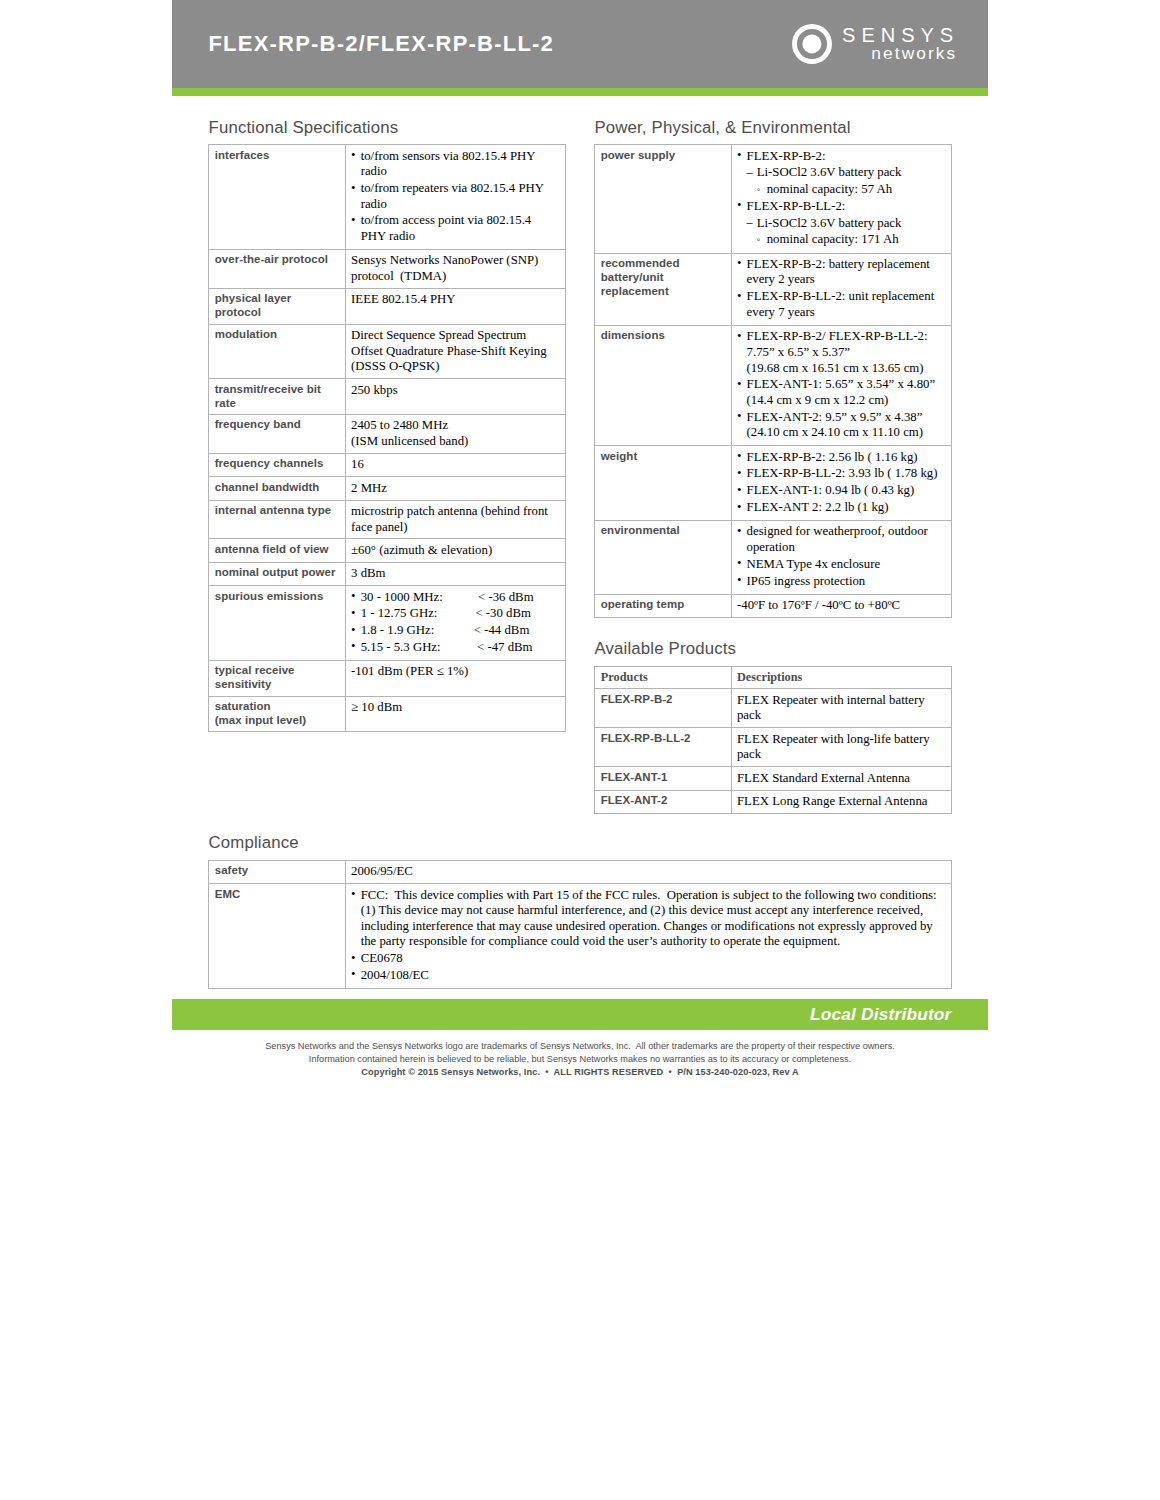FLEX-RP-B-2/FLEX-RP-B-LL-2
SENSYS networks
Functional Specifications
| interfaces | to/from sensors via 802.15.4 PHY radio to/from repeaters via 802.15.4 PHY radio to/from access point via 802.15.4 PHY radio |
| over-the-air protocol | Sensys Networks NanoPower (SNP) protocol (TDMA) |
| physical layer protocol | IEEE 802.15.4 PHY |
| modulation | Direct Sequence Spread Spectrum Offset Quadrature Phase-Shift Keying (DSSS O-QPSK) |
| transmit/receive bit rate | 250 kbps |
| frequency band | 2405 to 2480 MHz (ISM unlicensed band) |
| frequency channels | 16 |
| channel bandwidth | 2 MHz |
| internal antenna type | microstrip patch antenna (behind front face panel) |
| antenna field of view | ±60° (azimuth & elevation) |
| nominal output power | 3 dBm |
| spurious emissions | 30 - 1000 MHz: < -36 dBm 1 - 12.75 GHz: < -30 dBm 1.8 - 1.9 GHz: < -44 dBm 5.15 - 5.3 GHz: < -47 dBm |
| typical receive sensitivity | -101 dBm (PER ≤ 1%) |
| saturation (max input level) | ≥ 10 dBm |
Power, Physical, & Environmental
| power supply | FLEX-RP-B-2: Li-SOCl2 3.6V battery pack nominal capacity: 57 Ah FLEX-RP-B-LL-2: Li-SOCl2 3.6V battery pack nominal capacity: 171 Ah |
| recommended battery/unit replacement | FLEX-RP-B-2: battery replacement every 2 years FLEX-RP-B-LL-2: unit replacement every 7 years |
| dimensions | FLEX-RP-B-2/ FLEX-RP-B-LL-2: 7.75” x 6.5” x 5.37” (19.68 cm x 16.51 cm x 13.65 cm) FLEX-ANT-1: 5.65” x 3.54” x 4.80” (14.4 cm x 9 cm x 12.2 cm) FLEX-ANT-2: 9.5” x 9.5” x 4.38” (24.10 cm x 24.10 cm x 11.10 cm) |
| weight | FLEX-RP-B-2: 2.56 lb ( 1.16 kg) FLEX-RP-B-LL-2: 3.93 lb ( 1.78 kg) FLEX-ANT-1: 0.94 lb ( 0.43 kg) FLEX-ANT 2: 2.2 lb (1 kg) |
| environmental | designed for weatherproof, outdoor operation NEMA Type 4x enclosure IP65 ingress protection |
| operating temp | -40ºF to 176ºF / -40ºC to +80ºC |
Available Products
| Products | Descriptions |
| --- | --- |
| FLEX-RP-B-2 | FLEX Repeater with internal battery pack |
| FLEX-RP-B-LL-2 | FLEX Repeater with long-life battery pack |
| FLEX-ANT-1 | FLEX Standard External Antenna |
| FLEX-ANT-2 | FLEX Long Range External Antenna |
Compliance
| safety | 2006/95/EC |
| EMC | FCC: This device complies with Part 15 of the FCC rules. Operation is subject to the following two conditions: (1) This device may not cause harmful interference, and (2) this device must accept any interference received, including interference that may cause undesired operation. Changes or modifications not expressly approved by the party responsible for compliance could void the user’s authority to operate the equipment. CE0678 2004/108/EC |
Local Distributor
Sensys Networks and the Sensys Networks logo are trademarks of Sensys Networks, Inc. All other trademarks are the property of their respective owners.
Information contained herein is believed to be reliable, but Sensys Networks makes no warranties as to its accuracy or completeness.
Copyright © 2015 Sensys Networks, Inc. • ALL RIGHTS RESERVED • P/N 153-240-020-023, Rev A